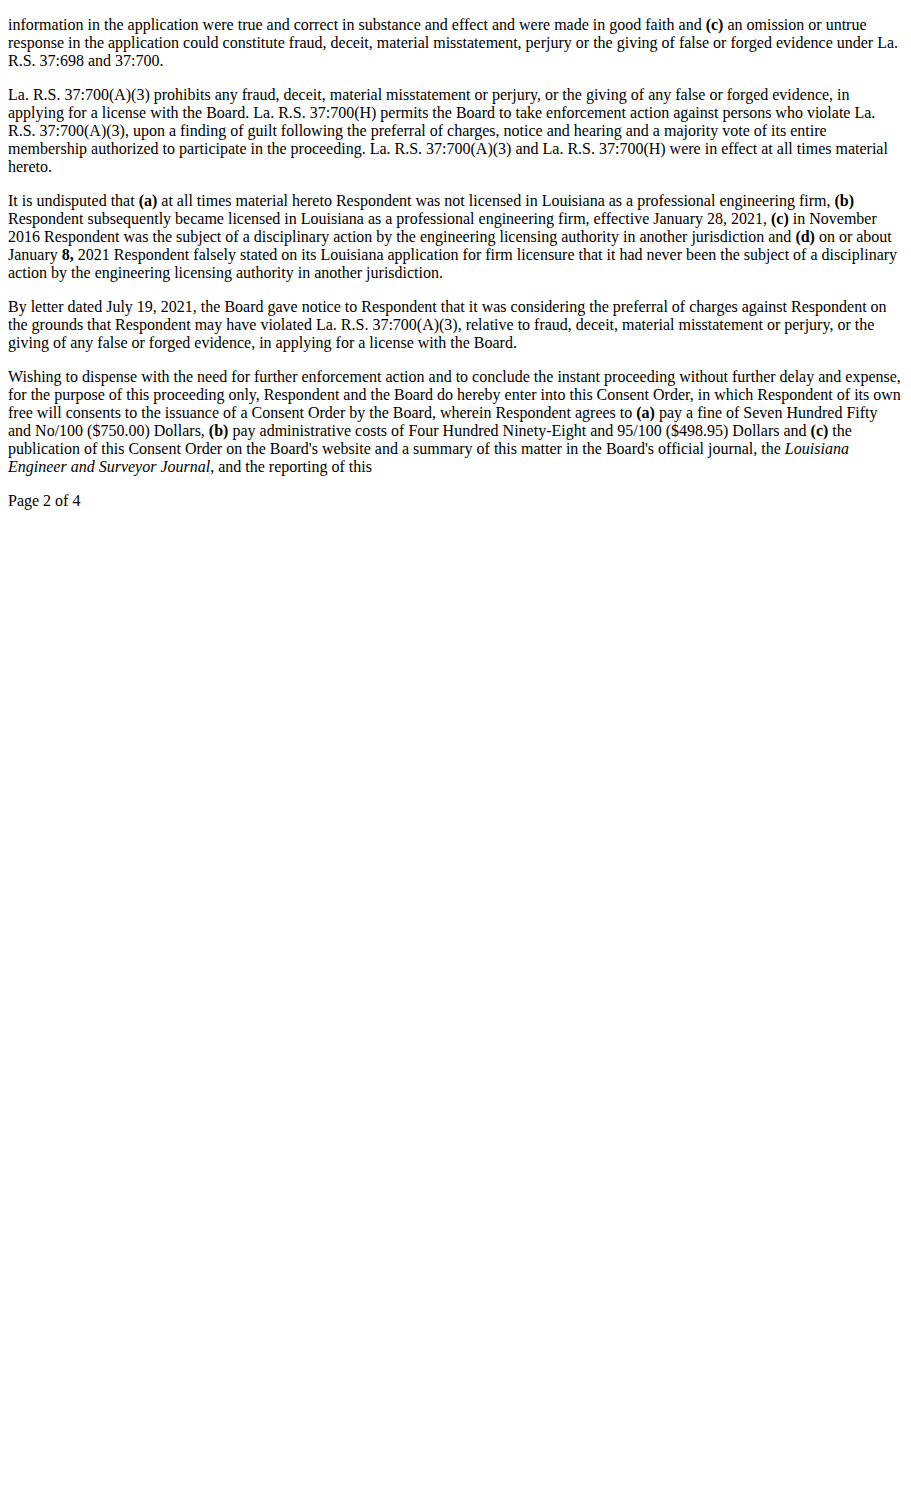information in the application were true and correct in substance and effect and were made in good faith and (c) an omission or untrue response in the application could constitute fraud, deceit, material misstatement, perjury or the giving of false or forged evidence under La. R.S. 37:698 and 37:700.
La. R.S. 37:700(A)(3) prohibits any fraud, deceit, material misstatement or perjury, or the giving of any false or forged evidence, in applying for a license with the Board. La. R.S. 37:700(H) permits the Board to take enforcement action against persons who violate La. R.S. 37:700(A)(3), upon a finding of guilt following the preferral of charges, notice and hearing and a majority vote of its entire membership authorized to participate in the proceeding. La. R.S. 37:700(A)(3) and La. R.S. 37:700(H) were in effect at all times material hereto.
It is undisputed that (a) at all times material hereto Respondent was not licensed in Louisiana as a professional engineering firm, (b) Respondent subsequently became licensed in Louisiana as a professional engineering firm, effective January 28, 2021, (c) in November 2016 Respondent was the subject of a disciplinary action by the engineering licensing authority in another jurisdiction and (d) on or about January 8, 2021 Respondent falsely stated on its Louisiana application for firm licensure that it had never been the subject of a disciplinary action by the engineering licensing authority in another jurisdiction.
By letter dated July 19, 2021, the Board gave notice to Respondent that it was considering the preferral of charges against Respondent on the grounds that Respondent may have violated La. R.S. 37:700(A)(3), relative to fraud, deceit, material misstatement or perjury, or the giving of any false or forged evidence, in applying for a license with the Board.
Wishing to dispense with the need for further enforcement action and to conclude the instant proceeding without further delay and expense, for the purpose of this proceeding only, Respondent and the Board do hereby enter into this Consent Order, in which Respondent of its own free will consents to the issuance of a Consent Order by the Board, wherein Respondent agrees to (a) pay a fine of Seven Hundred Fifty and No/100 ($750.00) Dollars, (b) pay administrative costs of Four Hundred Ninety-Eight and 95/100 ($498.95) Dollars and (c) the publication of this Consent Order on the Board's website and a summary of this matter in the Board's official journal, the Louisiana Engineer and Surveyor Journal, and the reporting of this
Page 2 of 4